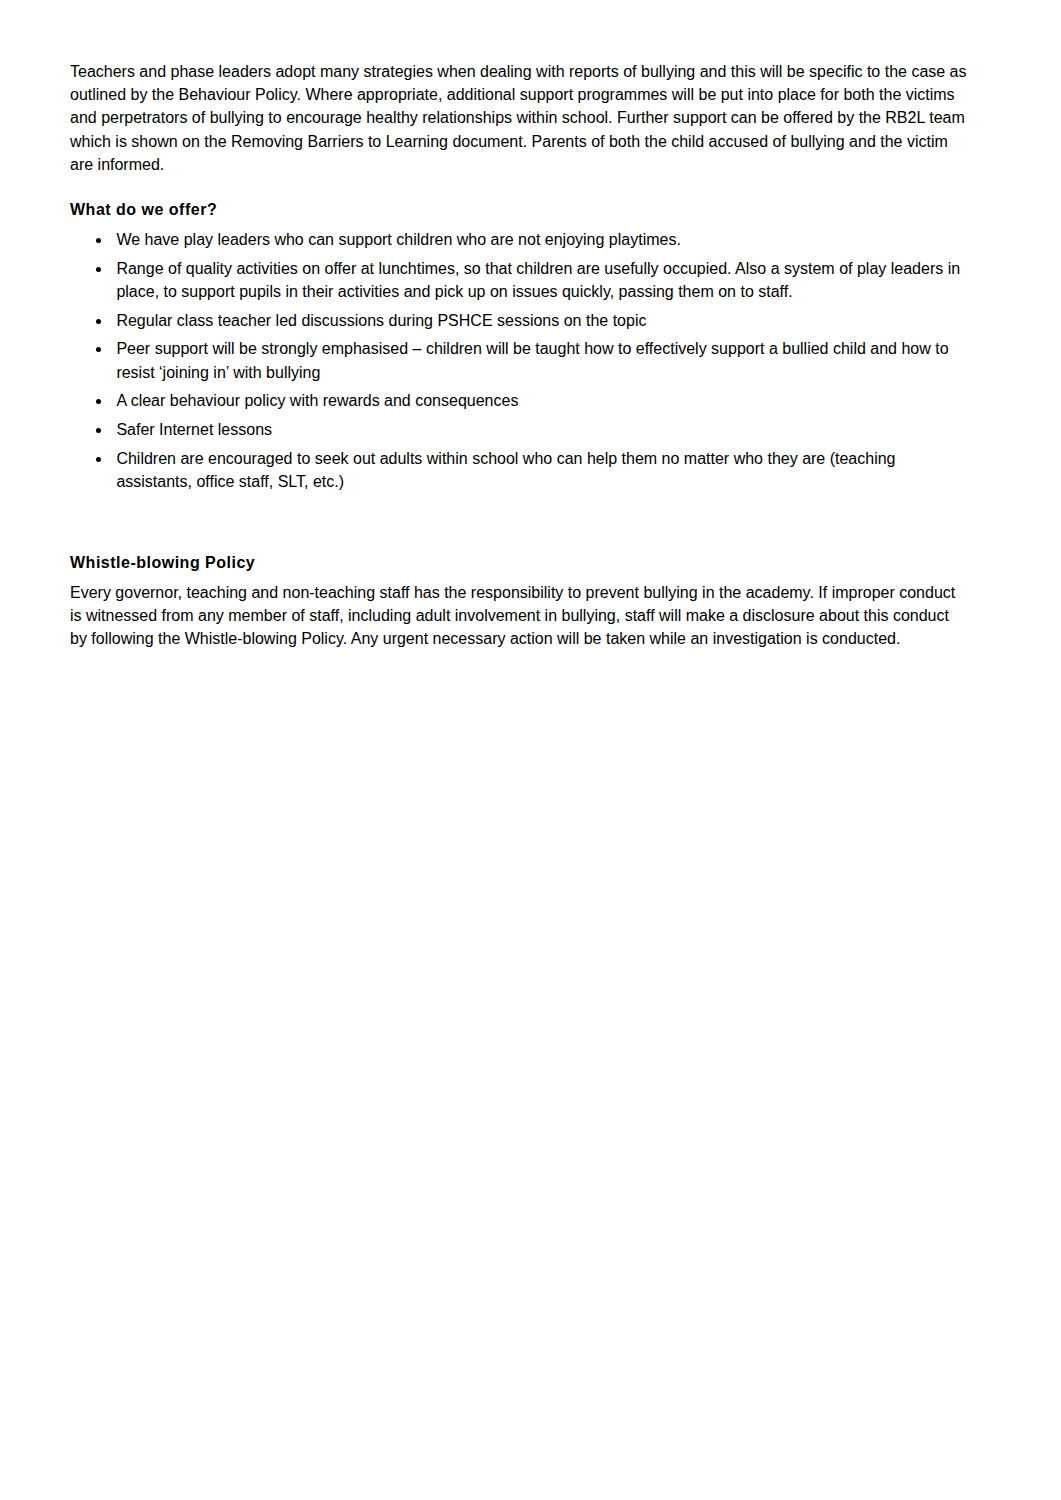Teachers and phase leaders adopt many strategies when dealing with reports of bullying and this will be specific to the case as outlined by the Behaviour Policy. Where appropriate, additional support programmes will be put into place for both the victims and perpetrators of bullying to encourage healthy relationships within school. Further support can be offered by the RB2L team which is shown on the Removing Barriers to Learning document. Parents of both the child accused of bullying and the victim are informed.
What do we offer?
We have play leaders who can support children who are not enjoying playtimes.
Range of quality activities on offer at lunchtimes, so that children are usefully occupied. Also a system of play leaders in place, to support pupils in their activities and pick up on issues quickly, passing them on to staff.
Regular class teacher led discussions during PSHCE sessions on the topic
Peer support will be strongly emphasised – children will be taught how to effectively support a bullied child and how to resist ‘joining in’ with bullying
A clear behaviour policy with rewards and consequences
Safer Internet lessons
Children are encouraged to seek out adults within school who can help them no matter who they are (teaching assistants, office staff, SLT, etc.)
Whistle-blowing Policy
Every governor, teaching and non-teaching staff has the responsibility to prevent bullying in the academy. If improper conduct is witnessed from any member of staff, including adult involvement in bullying, staff will make a disclosure about this conduct by following the Whistle-blowing Policy. Any urgent necessary action will be taken while an investigation is conducted.